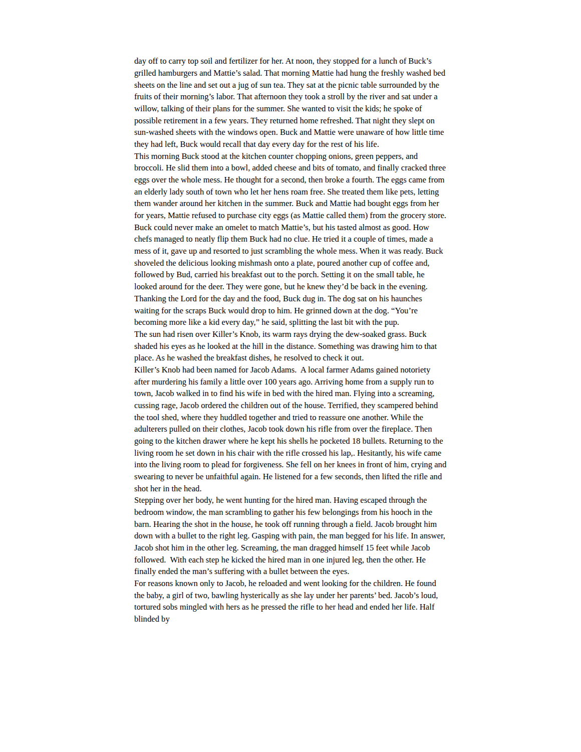day off to carry top soil and fertilizer for her. At noon, they stopped for a lunch of Buck’s grilled hamburgers and Mattie’s salad. That morning Mattie had hung the freshly washed bed sheets on the line and set out a jug of sun tea. They sat at the picnic table surrounded by the fruits of their morning’s labor. That afternoon they took a stroll by the river and sat under a willow, talking of their plans for the summer. She wanted to visit the kids; he spoke of possible retirement in a few years. They returned home refreshed. That night they slept on sun-washed sheets with the windows open. Buck and Mattie were unaware of how little time they had left, Buck would recall that day every day for the rest of his life.
This morning Buck stood at the kitchen counter chopping onions, green peppers, and broccoli. He slid them into a bowl, added cheese and bits of tomato, and finally cracked three eggs over the whole mess. He thought for a second, then broke a fourth. The eggs came from an elderly lady south of town who let her hens roam free. She treated them like pets, letting them wander around her kitchen in the summer. Buck and Mattie had bought eggs from her for years, Mattie refused to purchase city eggs (as Mattie called them) from the grocery store.
Buck could never make an omelet to match Mattie’s, but his tasted almost as good. How chefs managed to neatly flip them Buck had no clue. He tried it a couple of times, made a mess of it, gave up and resorted to just scrambling the whole mess. When it was ready. Buck shoveled the delicious looking mishmash onto a plate, poured another cup of coffee and, followed by Bud, carried his breakfast out to the porch. Setting it on the small table, he looked around for the deer. They were gone, but he knew they’d be back in the evening.
Thanking the Lord for the day and the food, Buck dug in. The dog sat on his haunches waiting for the scraps Buck would drop to him. He grinned down at the dog. “You’re becoming more like a kid every day,” he said, splitting the last bit with the pup.
The sun had risen over Killer’s Knob, its warm rays drying the dew-soaked grass. Buck shaded his eyes as he looked at the hill in the distance. Something was drawing him to that place. As he washed the breakfast dishes, he resolved to check it out.
Killer’s Knob had been named for Jacob Adams. A local farmer Adams gained notoriety after murdering his family a little over 100 years ago. Arriving home from a supply run to town, Jacob walked in to find his wife in bed with the hired man. Flying into a screaming, cussing rage, Jacob ordered the children out of the house. Terrified, they scampered behind the tool shed, where they huddled together and tried to reassure one another. While the adulterers pulled on their clothes, Jacob took down his rifle from over the fireplace. Then going to the kitchen drawer where he kept his shells he pocketed 18 bullets. Returning to the living room he set down in his chair with the rifle crossed his lap,. Hesitantly, his wife came into the living room to plead for forgiveness. She fell on her knees in front of him, crying and swearing to never be unfaithful again. He listened for a few seconds, then lifted the rifle and shot her in the head.
Stepping over her body, he went hunting for the hired man. Having escaped through the bedroom window, the man scrambling to gather his few belongings from his hooch in the barn. Hearing the shot in the house, he took off running through a field. Jacob brought him down with a bullet to the right leg. Gasping with pain, the man begged for his life. In answer, Jacob shot him in the other leg. Screaming, the man dragged himself 15 feet while Jacob followed. With each step he kicked the hired man in one injured leg, then the other. He finally ended the man’s suffering with a bullet between the eyes.
For reasons known only to Jacob, he reloaded and went looking for the children. He found the baby, a girl of two, bawling hysterically as she lay under her parents’ bed. Jacob’s loud, tortured sobs mingled with hers as he pressed the rifle to her head and ended her life. Half blinded by